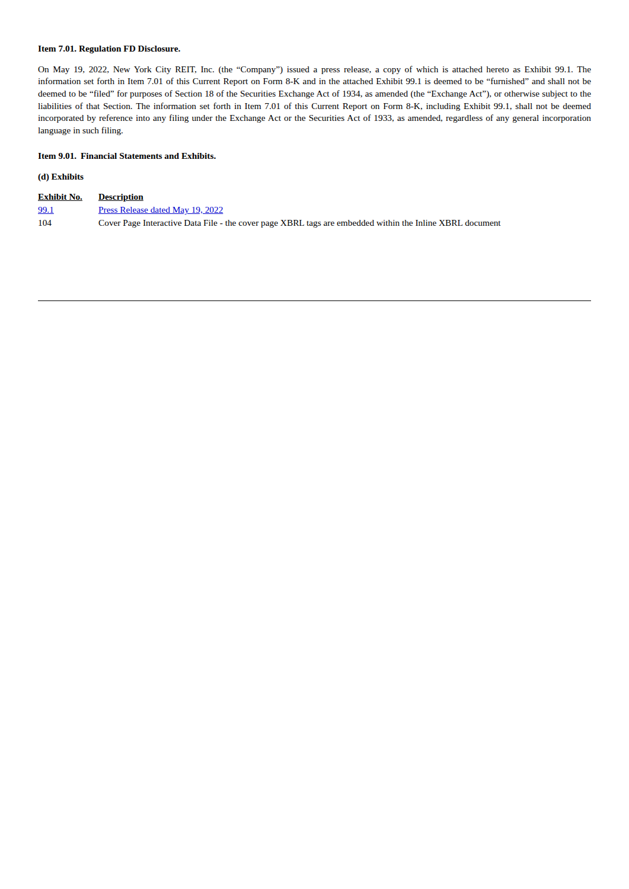Item 7.01. Regulation FD Disclosure.
On May 19, 2022, New York City REIT, Inc. (the “Company”) issued a press release, a copy of which is attached hereto as Exhibit 99.1. The information set forth in Item 7.01 of this Current Report on Form 8-K and in the attached Exhibit 99.1 is deemed to be “furnished” and shall not be deemed to be “filed” for purposes of Section 18 of the Securities Exchange Act of 1934, as amended (the “Exchange Act”), or otherwise subject to the liabilities of that Section. The information set forth in Item 7.01 of this Current Report on Form 8-K, including Exhibit 99.1, shall not be deemed incorporated by reference into any filing under the Exchange Act or the Securities Act of 1933, as amended, regardless of any general incorporation language in such filing.
Item 9.01. Financial Statements and Exhibits.
(d) Exhibits
| Exhibit No. | Description |
| 99.1 | Press Release dated May 19, 2022 |
| 104 | Cover Page Interactive Data File - the cover page XBRL tags are embedded within the Inline XBRL document |